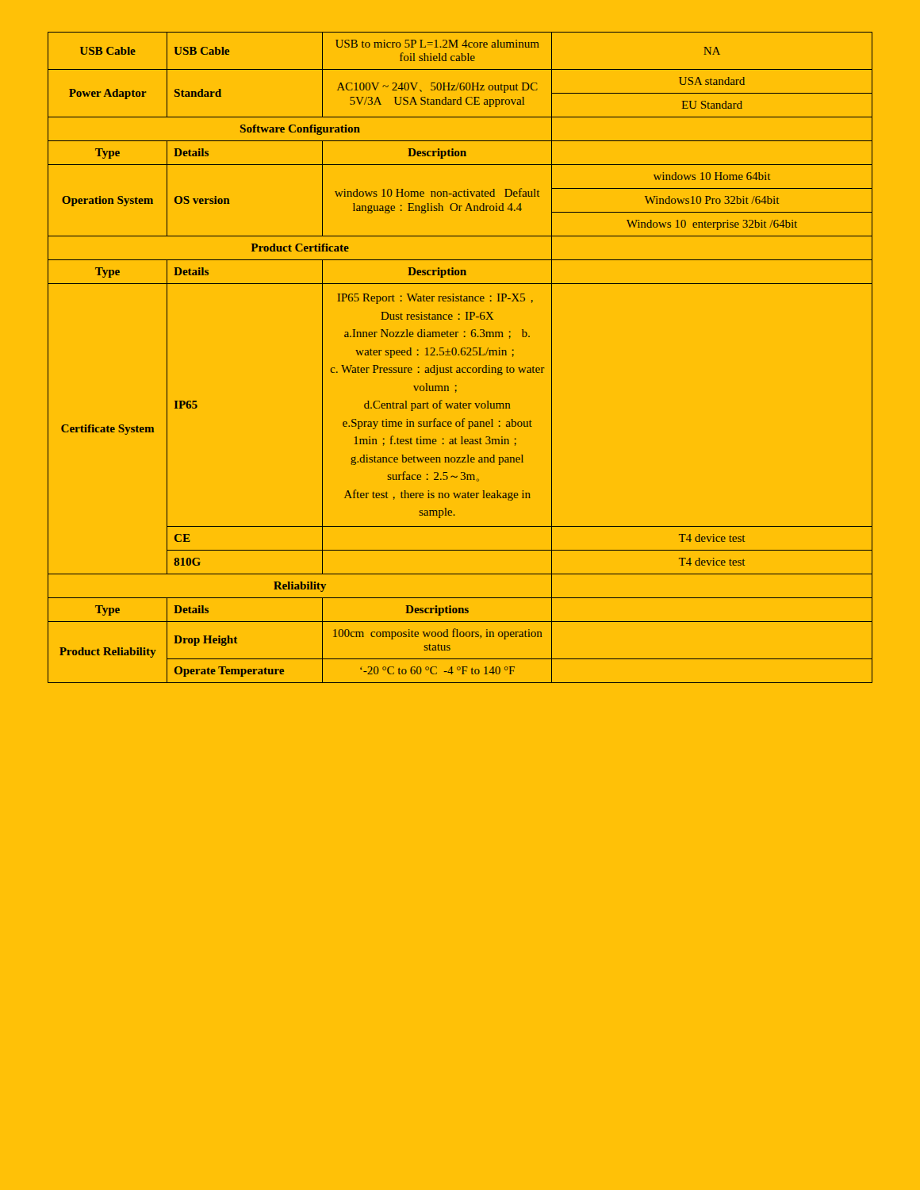| USB Cable | USB Cable | USB to micro 5P L=1.2M 4core aluminum foil shield cable | NA |
| Power Adaptor | Standard | AC100V ~ 240V、50Hz/60Hz output DC 5V/3A USA Standard CE approval | USA standard |
| EU Standard |
| Software Configuration | |
| Type | Details | Description | |
| Operation System | OS version | windows 10 Home non-activated Default language：English Or Android 4.4 | windows 10 Home 64bit |
| Windows10 Pro 32bit /64bit |
| Windows 10 enterprise 32bit /64bit |
| Product Certificate | |
| Type | Details | Description | |
| Certificate System | IP65 | IP65 Report：Water resistance：IP-X5，Dust resistance：IP-6X a.Inner Nozzle diameter：6.3mm； b. water speed：12.5±0.625L/min； c. Water Pressure：adjust according to water volumn； d.Central part of water volumn e.Spray time in surface of panel：about 1min；f.test time：at least 3min； g.distance between nozzle and panel surface：2.5～3m。 After test，there is no water leakage in sample. | |
| CE | | T4 device test |
| 810G | | T4 device test |
| Reliability | |
| Type | Details | Descriptions | |
| Product Reliability | Drop Height | 100cm composite wood floors, in operation status | |
| Operate Temperature | ‘-20 °C to 60 °C -4 °F to 140 °F | |